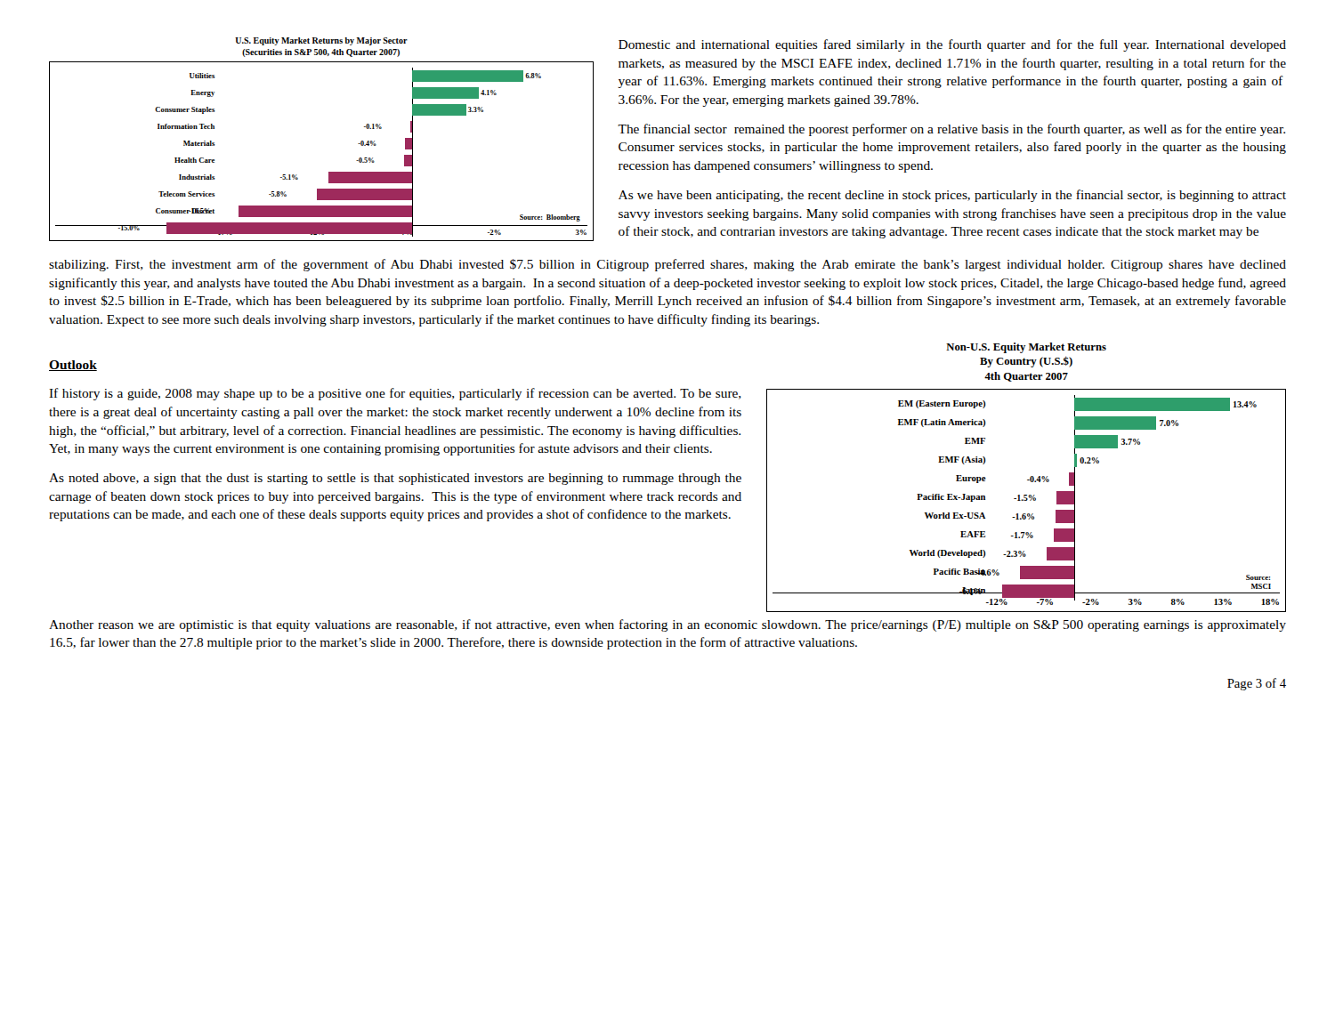U.S. Equity Market Returns by Major Sector
(Securities in S&P 500, 4th Quarter 2007)
| Utilities | 6.8% |
| Energy | 4.1% |
| Consumer Staples | 3.3% |
| Information Tech | -0.1% |
| Materials | -0.4% |
| Health Care | -0.5% |
| Industrials | -5.1% |
| Telecom Services | -5.8% |
| Consumer Discret | -10.5% |
| Financials | -15.0% |
Source: Bloomberg
-17%-12%-7%-2% 3%
Domestic and international equities fared similarly in the fourth quarter and for the full year. International developed markets, as measured by the MSCI EAFE index, declined 1.71% in the fourth quarter, resulting in a total return for the year of 11.63%. Emerging markets continued their strong relative performance in the fourth quarter, posting a gain of 3.66%. For the year, emerging markets gained 39.78%.
The financial sector remained the poorest performer on a relative basis in the fourth quarter, as well as for the entire year. Consumer services stocks, in particular the home improvement retailers, also fared poorly in the quarter as the housing recession has dampened consumers’ willingness to spend.
As we have been anticipating, the recent decline in stock prices, particularly in the financial sector, is beginning to attract savvy investors seeking bargains. Many solid companies with strong franchises have seen a precipitous drop in the value of their stock, and contrarian investors are taking advantage. Three recent cases indicate that the stock market may be
stabilizing. First, the investment arm of the government of Abu Dhabi invested $7.5 billion in Citigroup preferred shares, making the Arab emirate the bank’s largest individual holder. Citigroup shares have declined significantly this year, and analysts have touted the Abu Dhabi investment as a bargain. In a second situation of a deep-pocketed investor seeking to exploit low stock prices, Citadel, the large Chicago-based hedge fund, agreed to invest $2.5 billion in E-Trade, which has been beleaguered by its subprime loan portfolio. Finally, Merrill Lynch received an infusion of $4.4 billion from Singapore’s investment arm, Temasek, at an extremely favorable valuation. Expect to see more such deals involving sharp investors, particularly if the market continues to have difficulty finding its bearings.
Outlook
If history is a guide, 2008 may shape up to be a positive one for equities, particularly if recession can be averted. To be sure, there is a great deal of uncertainty casting a pall over the market: the stock market recently underwent a 10% decline from its high, the “official,” but arbitrary, level of a correction. Financial headlines are pessimistic. The economy is having difficulties. Yet, in many ways the current environment is one containing promising opportunities for astute advisors and their clients.
As noted above, a sign that the dust is starting to settle is that sophisticated investors are beginning to rummage through the carnage of beaten down stock prices to buy into perceived bargains. This is the type of environment where track records and reputations can be made, and each one of these deals supports equity prices and provides a shot of confidence to the markets.
Non-U.S. Equity Market Returns
By Country (U.S.$)
4th Quarter 2007
| EM (Eastern Europe) | 13.4% |
| EMF (Latin America) | 7.0% |
| EMF | 3.7% |
| EMF (Asia) | 0.2% |
| Europe | -0.4% |
| Pacific Ex-Japan | -1.5% |
| World Ex-USA | -1.6% |
| EAFE | -1.7% |
| World (Developed) | -2.3% |
| Pacific Basin | -4.6% |
| Japan | -6.1% |
Source:
MSCI
-12%-7%-2% 3% 8% 13% 18%
Another reason we are optimistic is that equity valuations are reasonable, if not attractive, even when factoring in an economic slowdown. The price/earnings (P/E) multiple on S&P 500 operating earnings is approximately 16.5, far lower than the 27.8 multiple prior to the market’s slide in 2000. Therefore, there is downside protection in the form of attractive valuations.
Page 3 of 4